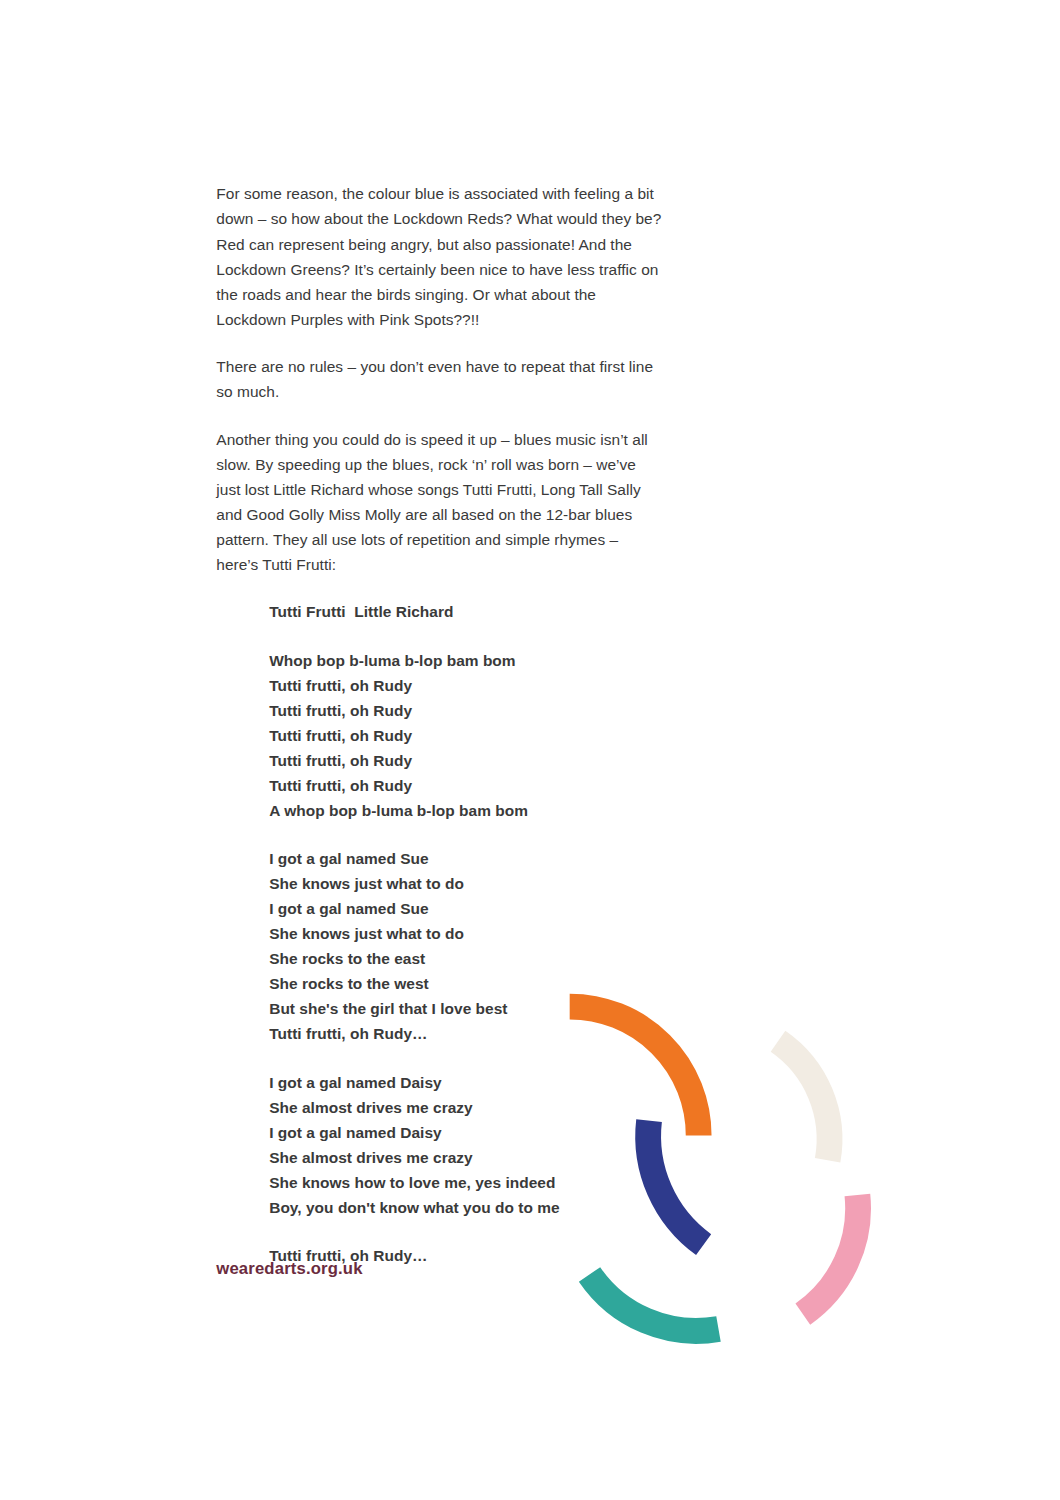For some reason, the colour blue is associated with feeling a bit down – so how about the Lockdown Reds? What would they be? Red can represent being angry, but also passionate! And the Lockdown Greens? It’s certainly been nice to have less traffic on the roads and hear the birds singing. Or what about the Lockdown Purples with Pink Spots??!!
There are no rules – you don’t even have to repeat that first line so much.
Another thing you could do is speed it up – blues music isn’t all slow. By speeding up the blues, rock ‘n’ roll was born – we’ve just lost Little Richard whose songs Tutti Frutti, Long Tall Sally and Good Golly Miss Molly are all based on the 12-bar blues pattern. They all use lots of repetition and simple rhymes – here’s Tutti Frutti:
Tutti Frutti Little Richard
Whop bop b-luma b-lop bam bom
Tutti frutti, oh Rudy
Tutti frutti, oh Rudy
Tutti frutti, oh Rudy
Tutti frutti, oh Rudy
Tutti frutti, oh Rudy
A whop bop b-luma b-lop bam bom
I got a gal named Sue
She knows just what to do
I got a gal named Sue
She knows just what to do
She rocks to the east
She rocks to the west
But she's the girl that I love best
Tutti frutti, oh Rudy…
I got a gal named Daisy
She almost drives me crazy
I got a gal named Daisy
She almost drives me crazy
She knows how to love me, yes indeed
Boy, you don't know what you do to me
Tutti frutti, oh Rudy…
wearedarts.org.uk